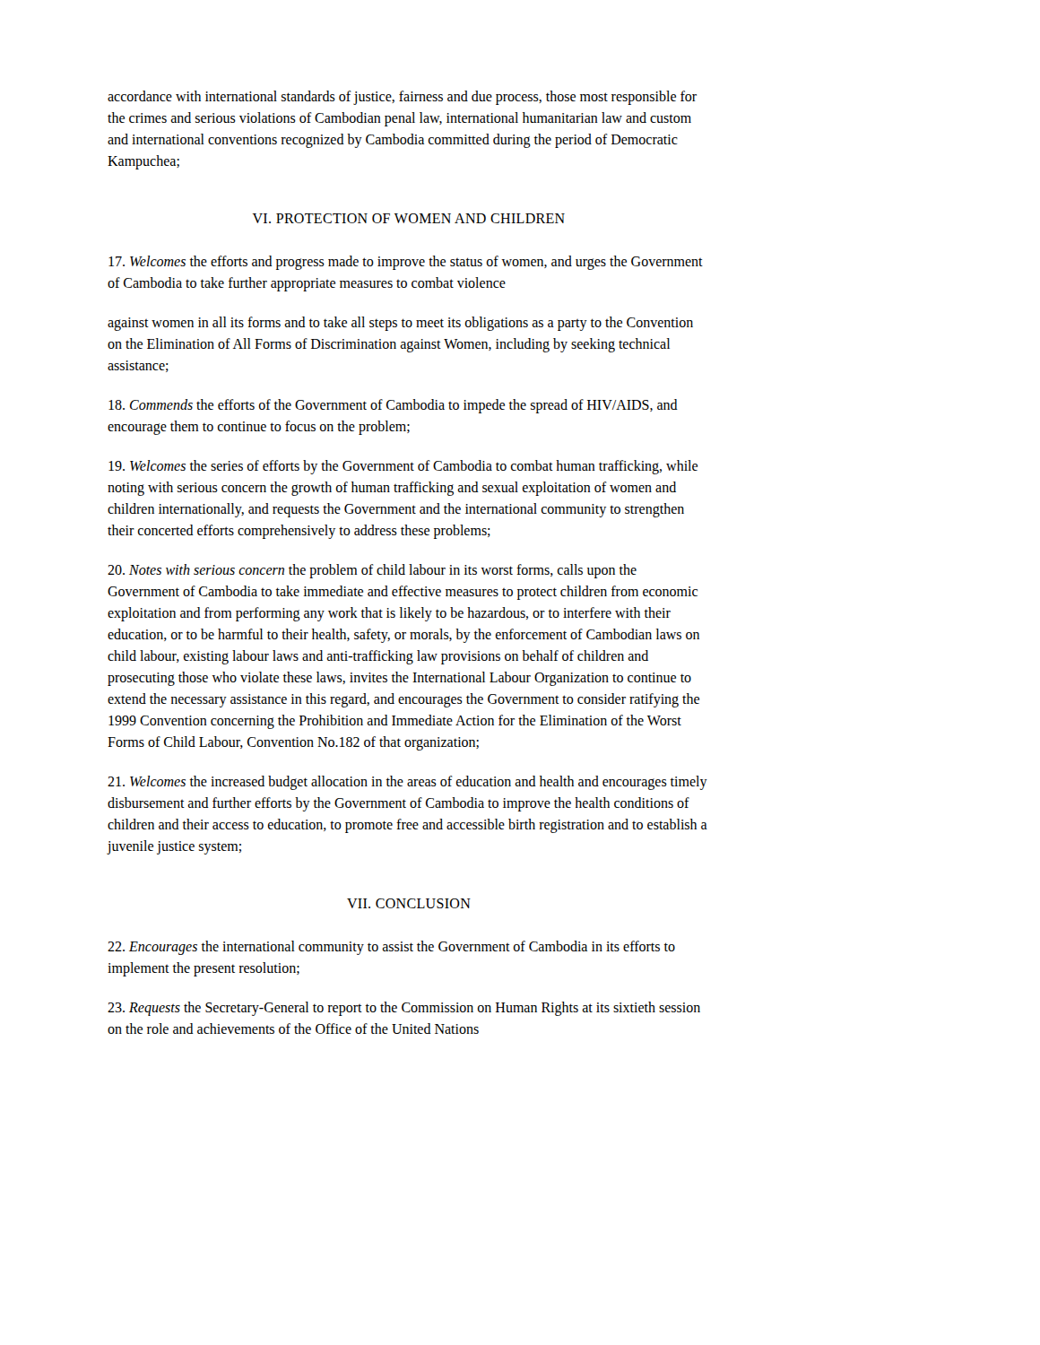accordance with international standards of justice, fairness and due process, those most responsible for the crimes and serious violations of Cambodian penal law, international humanitarian law and custom and international conventions recognized by Cambodia committed during the period of Democratic Kampuchea;
VI. PROTECTION OF WOMEN AND CHILDREN
17. Welcomes the efforts and progress made to improve the status of women, and urges the Government of Cambodia to take further appropriate measures to combat violence
against women in all its forms and to take all steps to meet its obligations as a party to the Convention on the Elimination of All Forms of Discrimination against Women, including by seeking technical assistance;
18. Commends the efforts of the Government of Cambodia to impede the spread of HIV/AIDS, and encourage them to continue to focus on the problem;
19. Welcomes the series of efforts by the Government of Cambodia to combat human trafficking, while noting with serious concern the growth of human trafficking and sexual exploitation of women and children internationally, and requests the Government and the international community to strengthen their concerted efforts comprehensively to address these problems;
20. Notes with serious concern the problem of child labour in its worst forms, calls upon the Government of Cambodia to take immediate and effective measures to protect children from economic exploitation and from performing any work that is likely to be hazardous, or to interfere with their education, or to be harmful to their health, safety, or morals, by the enforcement of Cambodian laws on child labour, existing labour laws and anti-trafficking law provisions on behalf of children and prosecuting those who violate these laws, invites the International Labour Organization to continue to extend the necessary assistance in this regard, and encourages the Government to consider ratifying the 1999 Convention concerning the Prohibition and Immediate Action for the Elimination of the Worst Forms of Child Labour, Convention No.182 of that organization;
21. Welcomes the increased budget allocation in the areas of education and health and encourages timely disbursement and further efforts by the Government of Cambodia to improve the health conditions of children and their access to education, to promote free and accessible birth registration and to establish a juvenile justice system;
VII. CONCLUSION
22. Encourages the international community to assist the Government of Cambodia in its efforts to implement the present resolution;
23. Requests the Secretary-General to report to the Commission on Human Rights at its sixtieth session on the role and achievements of the Office of the United Nations